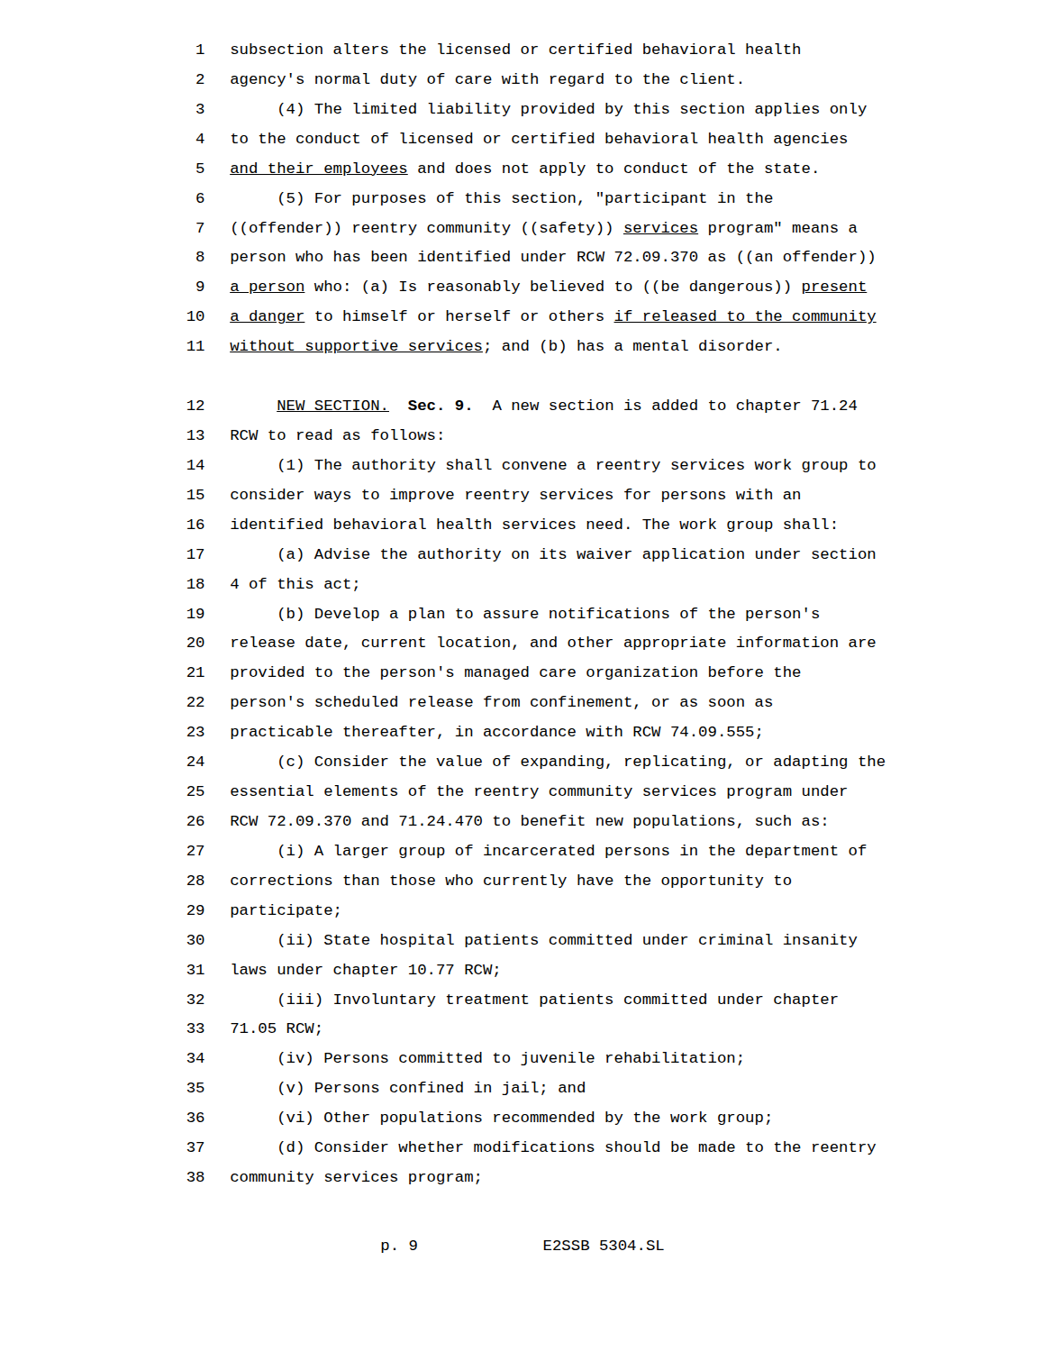1 subsection alters the licensed or certified behavioral health
2 agency's normal duty of care with regard to the client.
3 (4) The limited liability provided by this section applies only
4 to the conduct of licensed or certified behavioral health agencies
5 and their employees and does not apply to conduct of the state.
6 (5) For purposes of this section, "participant in the
7((offender)) reentry community ((safety)) services program" means a
8 person who has been identified under RCW 72.09.370 as ((an offender))
9 a person who: (a) Is reasonably believed to ((be dangerous)) present
10 a danger to himself or herself or others if released to the community
11 without supportive services; and (b) has a mental disorder.
12 NEW SECTION. Sec. 9. A new section is added to chapter 71.24
13 RCW to read as follows:
14 (1) The authority shall convene a reentry services work group to
15 consider ways to improve reentry services for persons with an
16 identified behavioral health services need. The work group shall:
17 (a) Advise the authority on its waiver application under section
184 of this act;
19 (b) Develop a plan to assure notifications of the person's
20 release date, current location, and other appropriate information are
21 provided to the person's managed care organization before the
22 person's scheduled release from confinement, or as soon as
23 practicable thereafter, in accordance with RCW 74.09.555;
24 (c) Consider the value of expanding, replicating, or adapting the
25 essential elements of the reentry community services program under
26 RCW 72.09.370 and 71.24.470 to benefit new populations, such as:
27 (i) A larger group of incarcerated persons in the department of
28 corrections than those who currently have the opportunity to
29 participate;
30 (ii) State hospital patients committed under criminal insanity
31 laws under chapter 10.77 RCW;
32 (iii) Involuntary treatment patients committed under chapter
3371.05 RCW;
34 (iv) Persons committed to juvenile rehabilitation;
35 (v) Persons confined in jail; and
36 (vi) Other populations recommended by the work group;
37 (d) Consider whether modifications should be made to the reentry
38 community services program;
p. 9 E2SSB 5304.SL